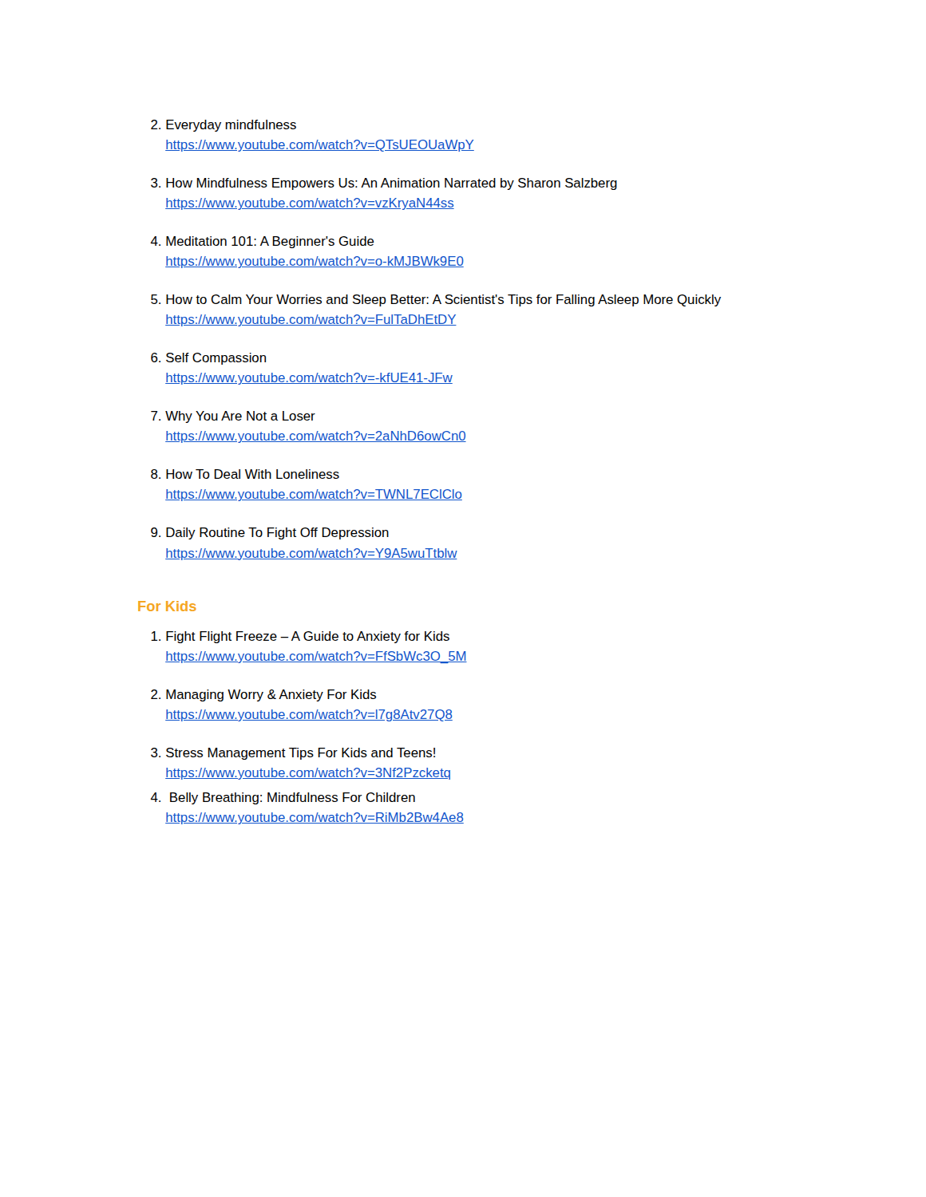Everyday mindfulness https://www.youtube.com/watch?v=QTsUEOUaWpY
How Mindfulness Empowers Us: An Animation Narrated by Sharon Salzberg https://www.youtube.com/watch?v=vzKryaN44ss
Meditation 101: A Beginner's Guide https://www.youtube.com/watch?v=o-kMJBWk9E0
How to Calm Your Worries and Sleep Better: A Scientist's Tips for Falling Asleep More Quickly https://www.youtube.com/watch?v=FulTaDhEtDY
Self Compassion https://www.youtube.com/watch?v=-kfUE41-JFw
Why You Are Not a Loser https://www.youtube.com/watch?v=2aNhD6owCn0
How To Deal With Loneliness https://www.youtube.com/watch?v=TWNL7EClClo
Daily Routine To Fight Off Depression https://www.youtube.com/watch?v=Y9A5wuTtblw
For Kids
Fight Flight Freeze – A Guide to Anxiety for Kids https://www.youtube.com/watch?v=FfSbWc3O_5M
Managing Worry & Anxiety For Kids https://www.youtube.com/watch?v=l7g8Atv27Q8
Stress Management Tips For Kids and Teens! https://www.youtube.com/watch?v=3Nf2Pzcketq
Belly Breathing: Mindfulness For Children https://www.youtube.com/watch?v=RiMb2Bw4Ae8